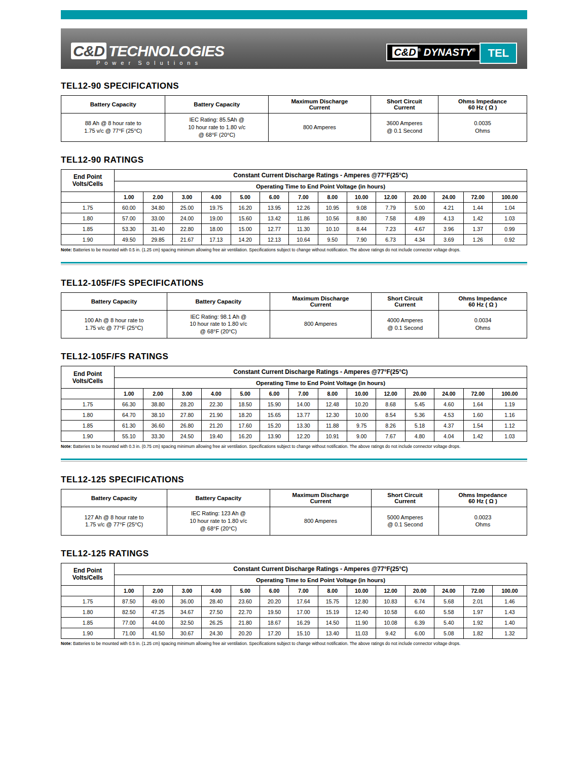C&DTECHNOLOGIES
P o w e r S o l u t i o n s
C&D® DYNASTY®
TEL
TEL12-90 SPECIFICATIONS
| Battery Capacity | Battery Capacity | Maximum Discharge Current | Short Circuit Current | Ohms Impedance 60 Hz ( Ω ) |
| --- | --- | --- | --- | --- |
| 88 Ah @ 8 hour rate to 1.75 v/c @ 77°F (25°C) | IEC Rating: 85.5Ah @ 10 hour rate to 1.80 v/c @ 68°F (20°C) | 800 Amperes | 3600 Amperes @ 0.1 Second | 0.0035 Ohms |
TEL12-90 RATINGS
| End Point Volts/Cells | Constant Current Discharge Ratings - Amperes @77°F(25°C) |
| --- | --- |
| Operating Time to End Point Voltage (in hours) |
| | 1.00 | 2.00 | 3.00 | 4.00 | 5.00 | 6.00 | 7.00 | 8.00 | 10.00 | 12.00 | 20.00 | 24.00 | 72.00 | 100.00 |
| 1.75 | 60.00 | 34.80 | 25.00 | 19.75 | 16.20 | 13.95 | 12.26 | 10.95 | 9.08 | 7.79 | 5.00 | 4.21 | 1.44 | 1.04 |
| 1.80 | 57.00 | 33.00 | 24.00 | 19.00 | 15.60 | 13.42 | 11.86 | 10.56 | 8.80 | 7.58 | 4.89 | 4.13 | 1.42 | 1.03 |
| 1.85 | 53.30 | 31.40 | 22.80 | 18.00 | 15.00 | 12.77 | 11.30 | 10.10 | 8.44 | 7.23 | 4.67 | 3.96 | 1.37 | 0.99 |
| 1.90 | 49.50 | 29.85 | 21.67 | 17.13 | 14.20 | 12.13 | 10.64 | 9.50 | 7.90 | 6.73 | 4.34 | 3.69 | 1.26 | 0.92 |
Note: Batteries to be mounted with 0.5 in. (1.25 cm) spacing minimum allowing free air ventilation. Specifications subject to change without notification. The above ratings do not include connector voltage drops.
TEL12-105F/FS SPECIFICATIONS
| Battery Capacity | Battery Capacity | Maximum Discharge Current | Short Circuit Current | Ohms Impedance 60 Hz ( Ω ) |
| --- | --- | --- | --- | --- |
| 100 Ah @ 8 hour rate to 1.75 v/c @ 77°F (25°C) | IEC Rating: 98.1 Ah @ 10 hour rate to 1.80 v/c @ 68°F (20°C) | 800 Amperes | 4000 Amperes @ 0.1 Second | 0.0034 Ohms |
TEL12-105F/FS RATINGS
| End Point Volts/Cells | Constant Current Discharge Ratings - Amperes @77°F(25°C) |
| --- | --- |
| Operating Time to End Point Voltage (in hours) |
| | 1.00 | 2.00 | 3.00 | 4.00 | 5.00 | 6.00 | 7.00 | 8.00 | 10.00 | 12.00 | 20.00 | 24.00 | 72.00 | 100.00 |
| 1.75 | 66.30 | 38.80 | 28.20 | 22.30 | 18.50 | 15.90 | 14.00 | 12.48 | 10.20 | 8.68 | 5.45 | 4.60 | 1.64 | 1.19 |
| 1.80 | 64.70 | 38.10 | 27.80 | 21.90 | 18.20 | 15.65 | 13.77 | 12.30 | 10.00 | 8.54 | 5.36 | 4.53 | 1.60 | 1.16 |
| 1.85 | 61.30 | 36.60 | 26.80 | 21.20 | 17.60 | 15.20 | 13.30 | 11.88 | 9.75 | 8.26 | 5.18 | 4.37 | 1.54 | 1.12 |
| 1.90 | 55.10 | 33.30 | 24.50 | 19.40 | 16.20 | 13.90 | 12.20 | 10.91 | 9.00 | 7.67 | 4.80 | 4.04 | 1.42 | 1.03 |
Note: Batteries to be mounted with 0.3 in. (0.75 cm) spacing minimum allowing free air ventilation. Specifications subject to change without notification. The above ratings do not include connector voltage drops.
TEL12-125 SPECIFICATIONS
| Battery Capacity | Battery Capacity | Maximum Discharge Current | Short Circuit Current | Ohms Impedance 60 Hz ( Ω ) |
| --- | --- | --- | --- | --- |
| 127 Ah @ 8 hour rate to 1.75 v/c @ 77°F (25°C) | IEC Rating: 123 Ah @ 10 hour rate to 1.80 v/c @ 68°F (20°C) | 800 Amperes | 5000 Amperes @ 0.1 Second | 0.0023 Ohms |
TEL12-125 RATINGS
| End Point Volts/Cells | Constant Current Discharge Ratings - Amperes @77°F(25°C) |
| --- | --- |
| Operating Time to End Point Voltage (in hours) |
| | 1.00 | 2.00 | 3.00 | 4.00 | 5.00 | 6.00 | 7.00 | 8.00 | 10.00 | 12.00 | 20.00 | 24.00 | 72.00 | 100.00 |
| 1.75 | 87.50 | 49.00 | 36.00 | 28.40 | 23.60 | 20.20 | 17.64 | 15.75 | 12.80 | 10.83 | 6.74 | 5.68 | 2.01 | 1.46 |
| 1.80 | 82.50 | 47.25 | 34.67 | 27.50 | 22.70 | 19.50 | 17.00 | 15.19 | 12.40 | 10.58 | 6.60 | 5.58 | 1.97 | 1.43 |
| 1.85 | 77.00 | 44.00 | 32.50 | 26.25 | 21.80 | 18.67 | 16.29 | 14.50 | 11.90 | 10.08 | 6.39 | 5.40 | 1.92 | 1.40 |
| 1.90 | 71.00 | 41.50 | 30.67 | 24.30 | 20.20 | 17.20 | 15.10 | 13.40 | 11.03 | 9.42 | 6.00 | 5.08 | 1.82 | 1.32 |
Note: Batteries to be mounted with 0.5 in. (1.25 cm) spacing minimum allowing free air ventilation. Specifications subject to change without notification. The above ratings do not include connector voltage drops.